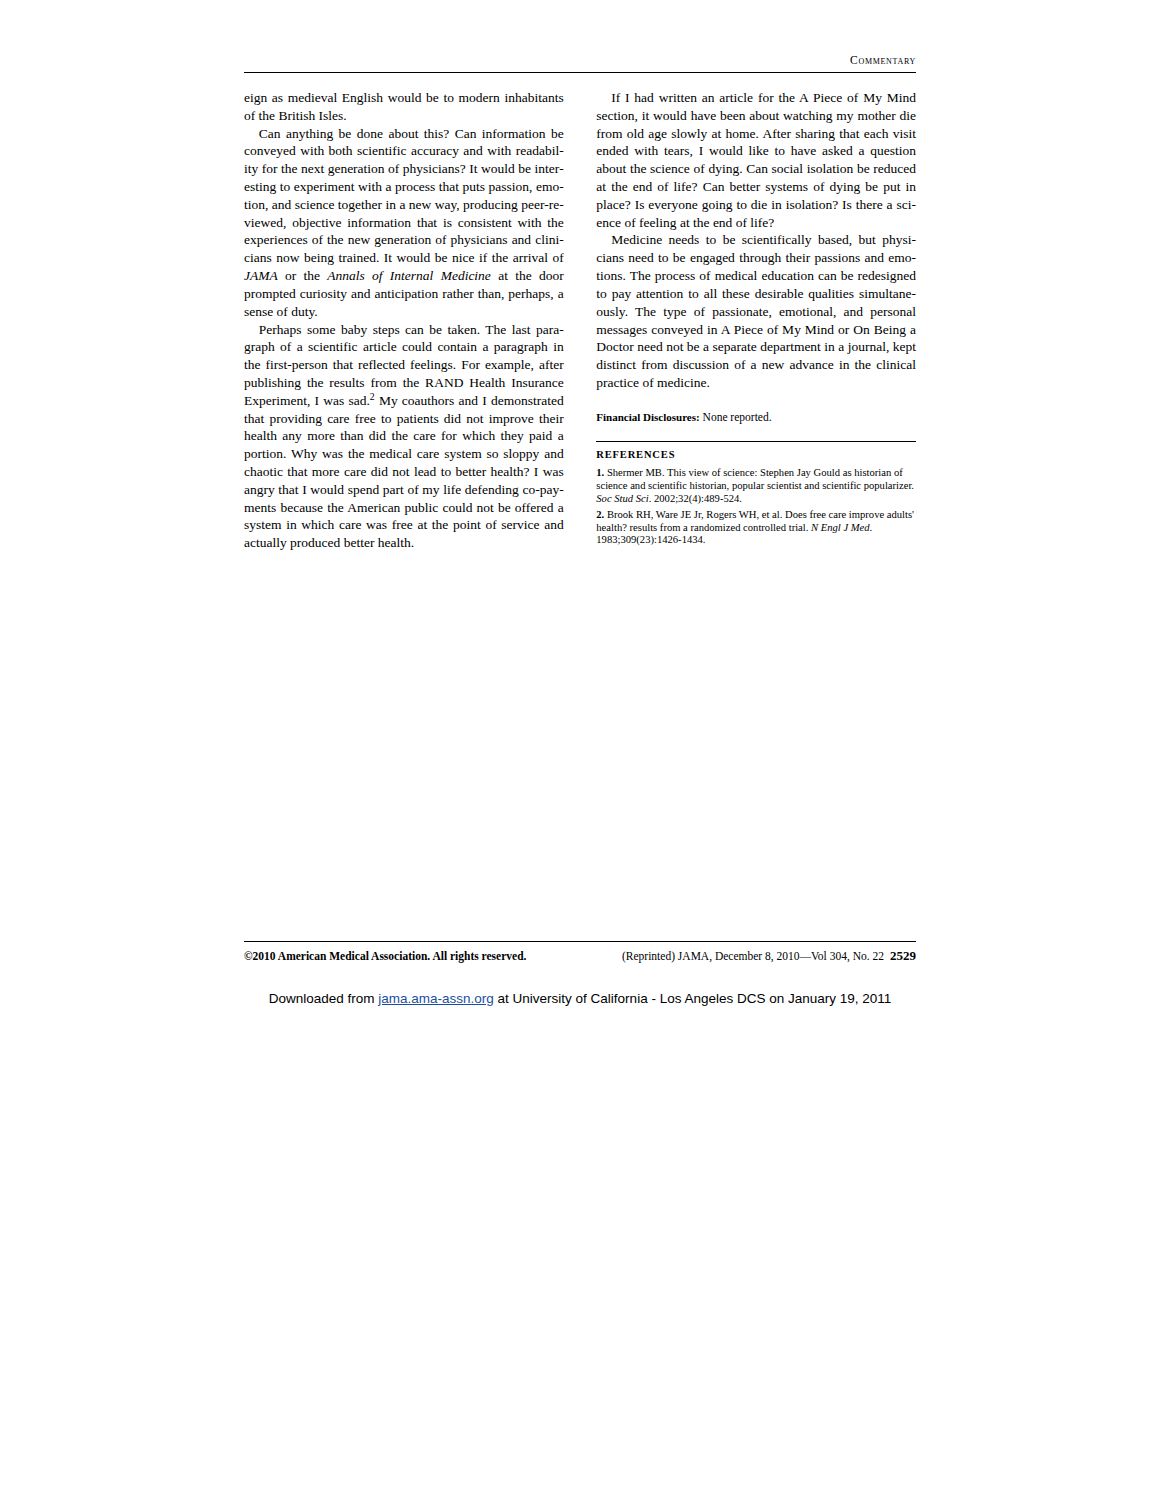Commentary
eign as medieval English would be to modern inhabitants of the British Isles.
Can anything be done about this? Can information be conveyed with both scientific accuracy and with readability for the next generation of physicians? It would be interesting to experiment with a process that puts passion, emotion, and science together in a new way, producing peer-reviewed, objective information that is consistent with the experiences of the new generation of physicians and clinicians now being trained. It would be nice if the arrival of JAMA or the Annals of Internal Medicine at the door prompted curiosity and anticipation rather than, perhaps, a sense of duty.
Perhaps some baby steps can be taken. The last paragraph of a scientific article could contain a paragraph in the first-person that reflected feelings. For example, after publishing the results from the RAND Health Insurance Experiment, I was sad.2 My coauthors and I demonstrated that providing care free to patients did not improve their health any more than did the care for which they paid a portion. Why was the medical care system so sloppy and chaotic that more care did not lead to better health? I was angry that I would spend part of my life defending co-payments because the American public could not be offered a system in which care was free at the point of service and actually produced better health.
If I had written an article for the A Piece of My Mind section, it would have been about watching my mother die from old age slowly at home. After sharing that each visit ended with tears, I would like to have asked a question about the science of dying. Can social isolation be reduced at the end of life? Can better systems of dying be put in place? Is everyone going to die in isolation? Is there a science of feeling at the end of life?
Medicine needs to be scientifically based, but physicians need to be engaged through their passions and emotions. The process of medical education can be redesigned to pay attention to all these desirable qualities simultaneously. The type of passionate, emotional, and personal messages conveyed in A Piece of My Mind or On Being a Doctor need not be a separate department in a journal, kept distinct from discussion of a new advance in the clinical practice of medicine.
Financial Disclosures: None reported.
REFERENCES
1. Shermer MB. This view of science: Stephen Jay Gould as historian of science and scientific historian, popular scientist and scientific popularizer. Soc Stud Sci. 2002;32(4):489-524.
2. Brook RH, Ware JE Jr, Rogers WH, et al. Does free care improve adults' health? results from a randomized controlled trial. N Engl J Med. 1983;309(23):1426-1434.
©2010 American Medical Association. All rights reserved.
(Reprinted) JAMA, December 8, 2010—Vol 304, No. 222529
Downloaded from jama.ama-assn.org at University of California - Los Angeles DCS on January 19, 2011